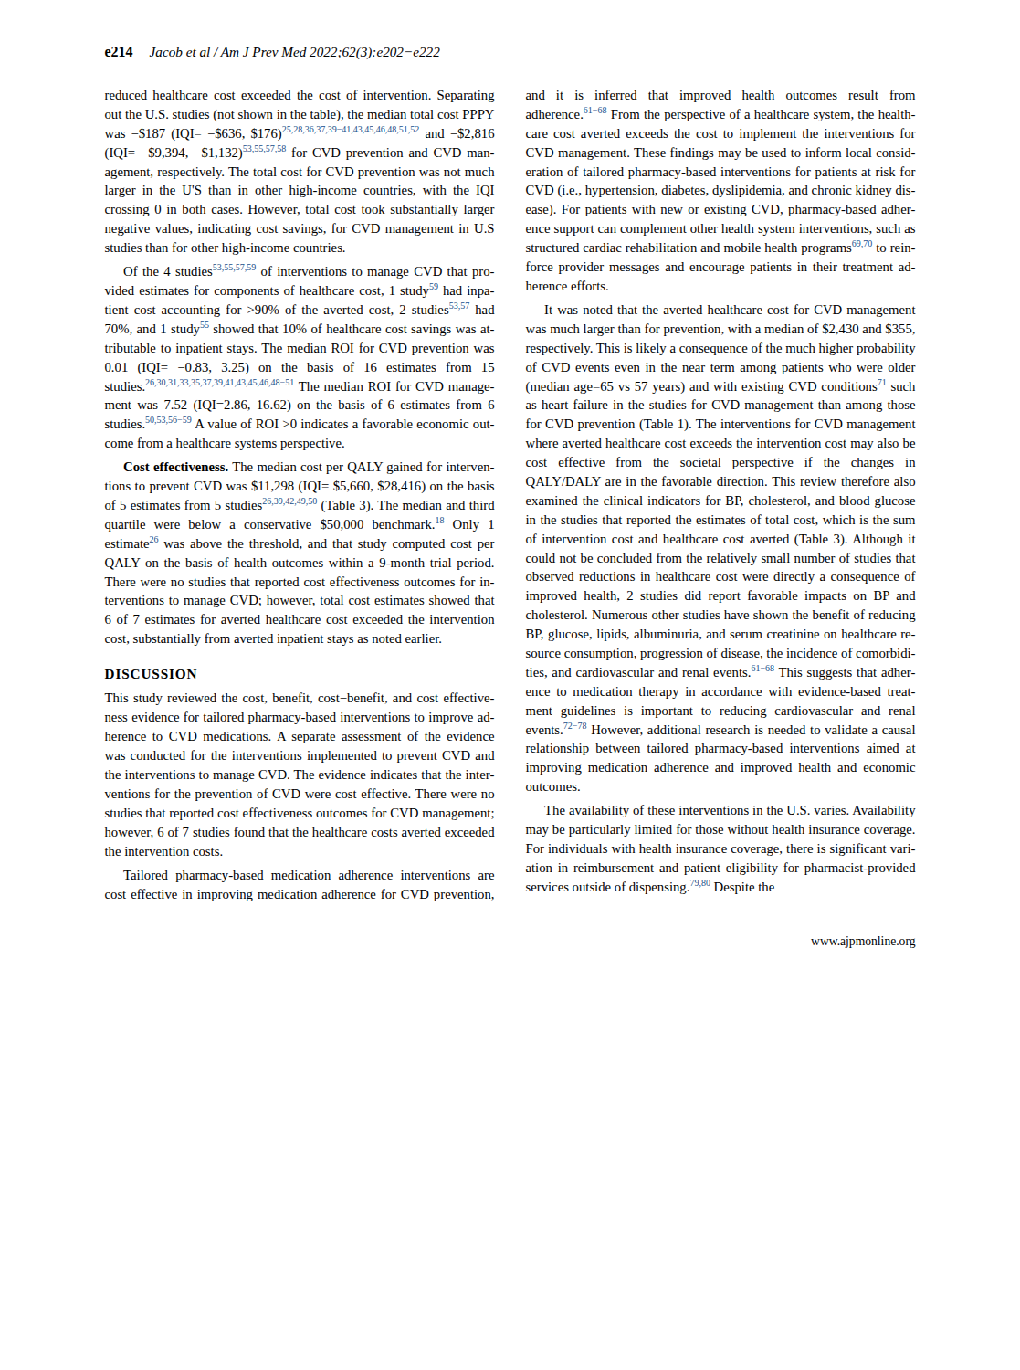e214 Jacob et al / Am J Prev Med 2022;62(3):e202−e222
reduced healthcare cost exceeded the cost of intervention. Separating out the U.S. studies (not shown in the table), the median total cost PPPY was −$187 (IQI= −$636, $176)25,28,36,37,39−41,43,45,46,48,51,52 and −$2,816 (IQI= −$9,394, −$1,132)53,55,57,58 for CVD prevention and CVD management, respectively. The total cost for CVD prevention was not much larger in the U'S than in other high-income countries, with the IQI crossing 0 in both cases. However, total cost took substantially larger negative values, indicating cost savings, for CVD management in U.S studies than for other high-income countries.
Of the 4 studies53,55,57,59 of interventions to manage CVD that provided estimates for components of healthcare cost, 1 study59 had inpatient cost accounting for >90% of the averted cost, 2 studies53,57 had 70%, and 1 study55 showed that 10% of healthcare cost savings was attributable to inpatient stays. The median ROI for CVD prevention was 0.01 (IQI= −0.83, 3.25) on the basis of 16 estimates from 15 studies.26,30,31,33,35,37,39,41,43,45,46,48−51 The median ROI for CVD management was 7.52 (IQI=2.86, 16.62) on the basis of 6 estimates from 6 studies.50,53,56−59 A value of ROI >0 indicates a favorable economic outcome from a healthcare systems perspective.
Cost effectiveness. The median cost per QALY gained for interventions to prevent CVD was $11,298 (IQI= $5,660, $28,416) on the basis of 5 estimates from 5 studies26,39,42,49,50 (Table 3). The median and third quartile were below a conservative $50,000 benchmark.18 Only 1 estimate26 was above the threshold, and that study computed cost per QALY on the basis of health outcomes within a 9-month trial period. There were no studies that reported cost effectiveness outcomes for interventions to manage CVD; however, total cost estimates showed that 6 of 7 estimates for averted healthcare cost exceeded the intervention cost, substantially from averted inpatient stays as noted earlier.
Discussion
This study reviewed the cost, benefit, cost−benefit, and cost effectiveness evidence for tailored pharmacy-based interventions to improve adherence to CVD medications. A separate assessment of the evidence was conducted for the interventions implemented to prevent CVD and the interventions to manage CVD. The evidence indicates that the interventions for the prevention of CVD were cost effective. There were no studies that reported cost effectiveness outcomes for CVD management; however, 6 of 7 studies found that the healthcare costs averted exceeded the intervention costs.
Tailored pharmacy-based medication adherence interventions are cost effective in improving medication adherence for CVD prevention, and it is inferred that improved health outcomes result from adherence.61−68 From the perspective of a healthcare system, the healthcare cost averted exceeds the cost to implement the interventions for CVD management. These findings may be used to inform local consideration of tailored pharmacy-based interventions for patients at risk for CVD (i.e., hypertension, diabetes, dyslipidemia, and chronic kidney disease). For patients with new or existing CVD, pharmacy-based adherence support can complement other health system interventions, such as structured cardiac rehabilitation and mobile health programs69,70 to reinforce provider messages and encourage patients in their treatment adherence efforts.
It was noted that the averted healthcare cost for CVD management was much larger than for prevention, with a median of $2,430 and $355, respectively. This is likely a consequence of the much higher probability of CVD events even in the near term among patients who were older (median age=65 vs 57 years) and with existing CVD conditions71 such as heart failure in the studies for CVD management than among those for CVD prevention (Table 1). The interventions for CVD management where averted healthcare cost exceeds the intervention cost may also be cost effective from the societal perspective if the changes in QALY/DALY are in the favorable direction. This review therefore also examined the clinical indicators for BP, cholesterol, and blood glucose in the studies that reported the estimates of total cost, which is the sum of intervention cost and healthcare cost averted (Table 3). Although it could not be concluded from the relatively small number of studies that observed reductions in healthcare cost were directly a consequence of improved health, 2 studies did report favorable impacts on BP and cholesterol. Numerous other studies have shown the benefit of reducing BP, glucose, lipids, albuminuria, and serum creatinine on healthcare resource consumption, progression of disease, the incidence of comorbidities, and cardiovascular and renal events.61−68 This suggests that adherence to medication therapy in accordance with evidence-based treatment guidelines is important to reducing cardiovascular and renal events.72−78 However, additional research is needed to validate a causal relationship between tailored pharmacy-based interventions aimed at improving medication adherence and improved health and economic outcomes.
The availability of these interventions in the U.S. varies. Availability may be particularly limited for those without health insurance coverage. For individuals with health insurance coverage, there is significant variation in reimbursement and patient eligibility for pharmacist-provided services outside of dispensing.79,80 Despite the
www.ajpmonline.org